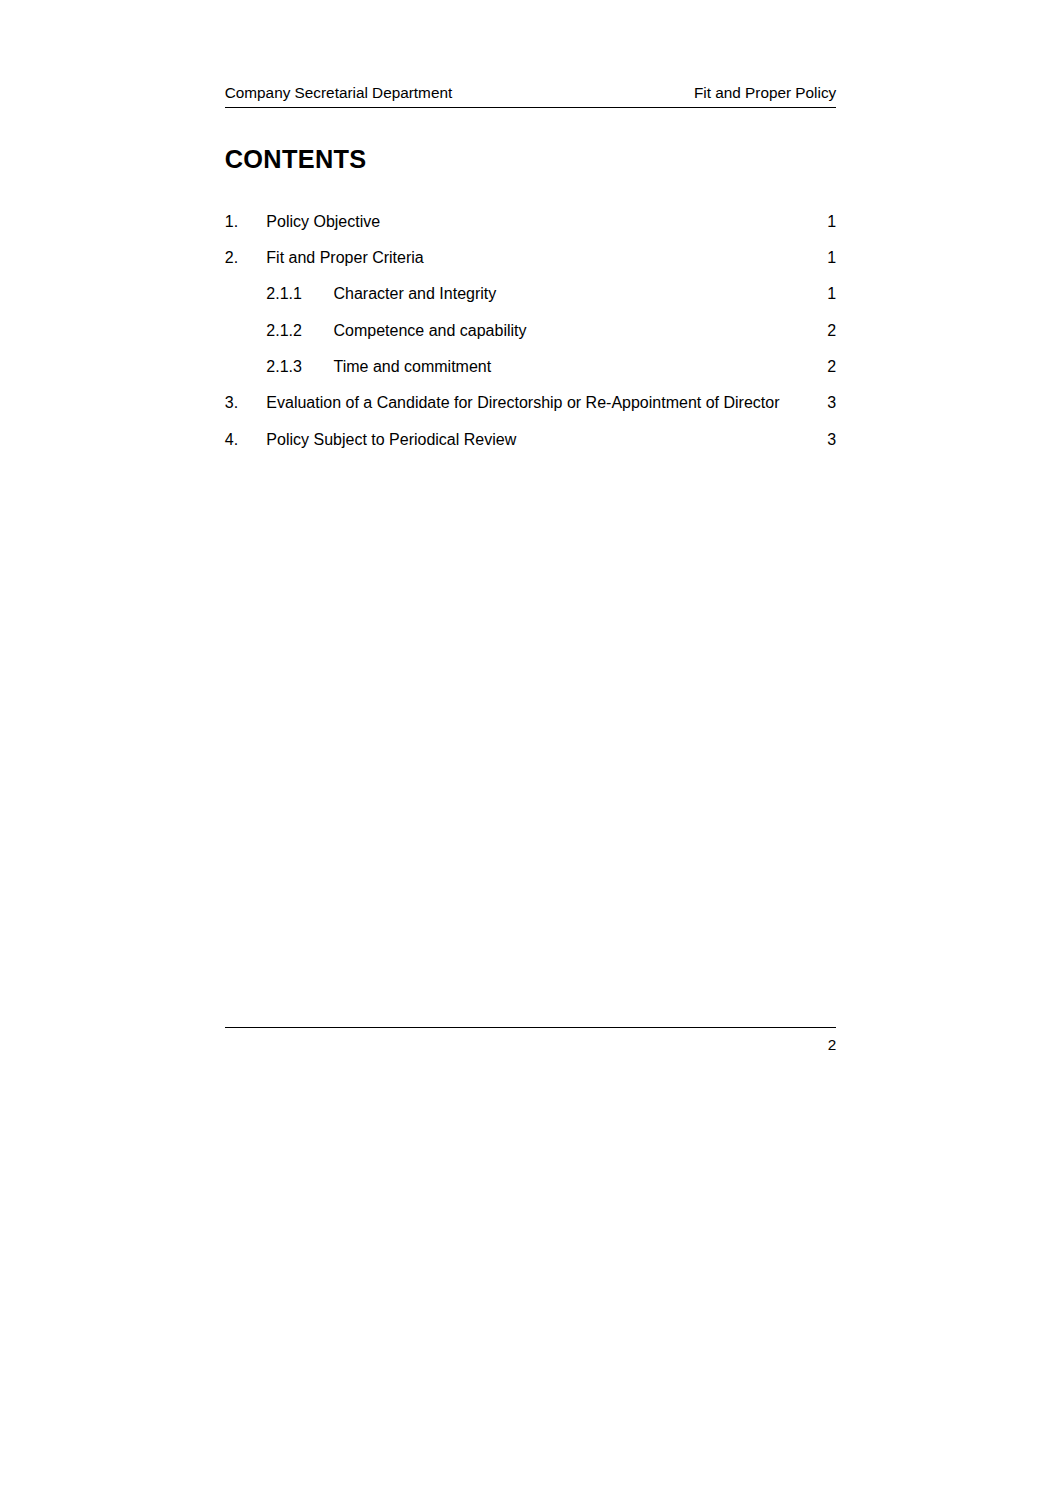Company Secretarial Department
Fit and Proper Policy
CONTENTS
| 1. | Policy Objective | 1 |
| 2. | Fit and Proper Criteria | 1 |
| | 2.1.1 | Character and Integrity | 1 |
| | 2.1.2 | Competence and capability | 2 |
| | 2.1.3 | Time and commitment | 2 |
| 3. | Evaluation of a Candidate for Directorship or Re-Appointment of Director | 3 |
| 4. | Policy Subject to Periodical Review | 3 |
2